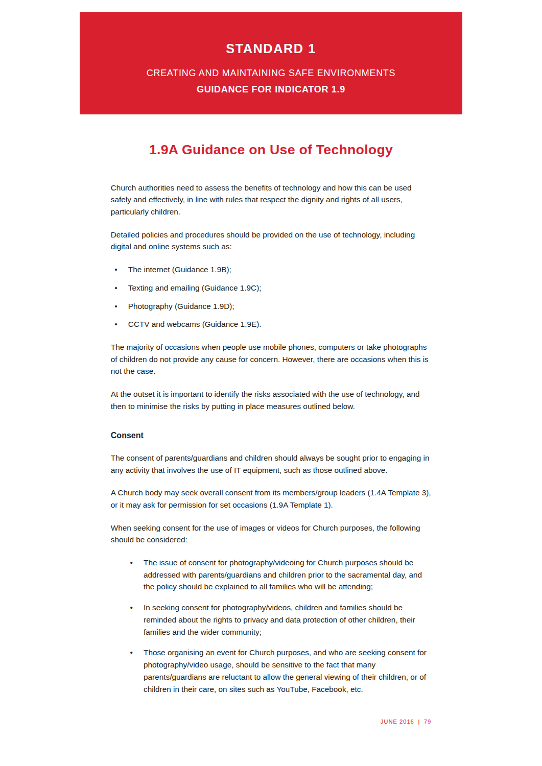Standard 1
Creating and maintaining safe environments
Guidance for Indicator 1.9
1.9A Guidance on Use of Technology
Church authorities need to assess the benefits of technology and how this can be used safely and effectively, in line with rules that respect the dignity and rights of all users, particularly children.
Detailed policies and procedures should be provided on the use of technology, including digital and online systems such as:
The internet (Guidance 1.9B);
Texting and emailing (Guidance 1.9C);
Photography (Guidance 1.9D);
CCTV and webcams (Guidance 1.9E).
The majority of occasions when people use mobile phones, computers or take photographs of children do not provide any cause for concern. However, there are occasions when this is not the case.
At the outset it is important to identify the risks associated with the use of technology, and then to minimise the risks by putting in place measures outlined below.
Consent
The consent of parents/guardians and children should always be sought prior to engaging in any activity that involves the use of IT equipment, such as those outlined above.
A Church body may seek overall consent from its members/group leaders (1.4A Template 3), or it may ask for permission for set occasions (1.9A Template 1).
When seeking consent for the use of images or videos for Church purposes, the following should be considered:
The issue of consent for photography/videoing for Church purposes should be addressed with parents/guardians and children prior to the sacramental day, and the policy should be explained to all families who will be attending;
In seeking consent for photography/videos, children and families should be reminded about the rights to privacy and data protection of other children, their families and the wider community;
Those organising an event for Church purposes, and who are seeking consent for photography/video usage, should be sensitive to the fact that many parents/guardians are reluctant to allow the general viewing of their children, or of children in their care, on sites such as YouTube, Facebook, etc.
JUNE 2016|79